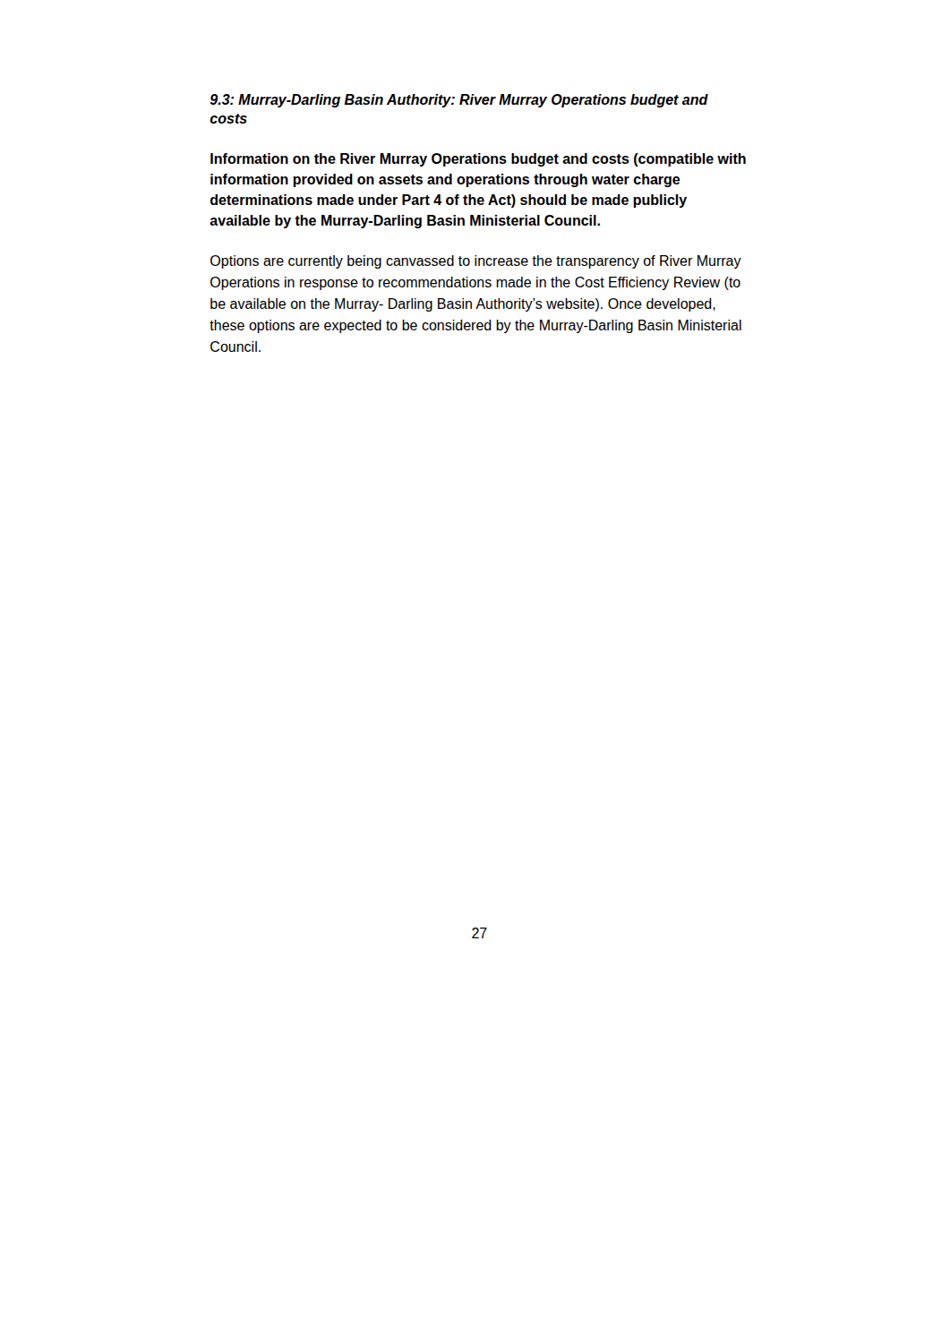9.3: Murray-Darling Basin Authority: River Murray Operations budget and costs
Information on the River Murray Operations budget and costs (compatible with information provided on assets and operations through water charge determinations made under Part 4 of the Act) should be made publicly available by the Murray-Darling Basin Ministerial Council.
Options are currently being canvassed to increase the transparency of River Murray Operations in response to recommendations made in the Cost Efficiency Review (to be available on the Murray- Darling Basin Authority’s website). Once developed, these options are expected to be considered by the Murray-Darling Basin Ministerial Council.
27